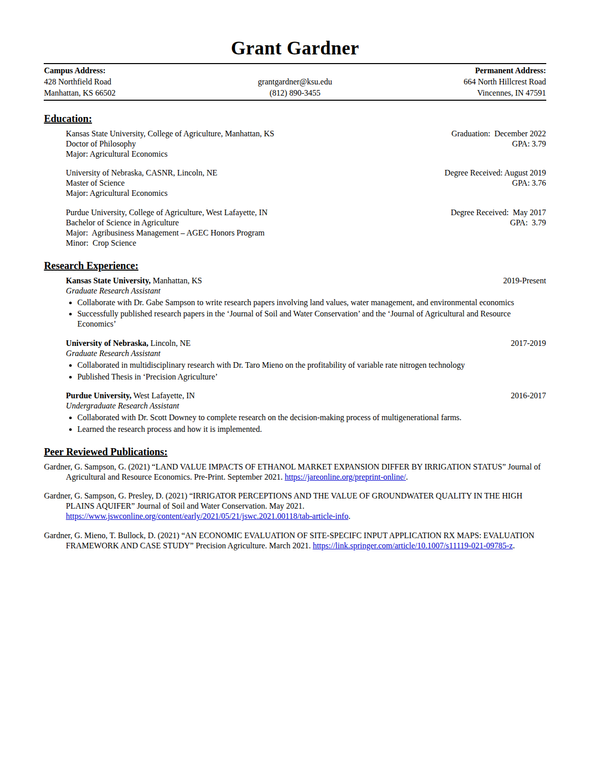Grant Gardner
| Campus Address: | | Permanent Address: |
| 428 Northfield Road | grantgardner@ksu.edu | 664 North Hillcrest Road |
| Manhattan, KS 66502 | (812) 890-3455 | Vincennes, IN 47591 |
Education:
Kansas State University, College of Agriculture, Manhattan, KS Graduation: December 2022
Doctor of Philosophy GPA: 3.79
Major: Agricultural Economics
University of Nebraska, CASNR, Lincoln, NE Degree Received: August 2019
Master of Science GPA: 3.76
Major: Agricultural Economics
Purdue University, College of Agriculture, West Lafayette, IN Degree Received: May 2017
Bachelor of Science in Agriculture GPA: 3.79
Major: Agribusiness Management – AGEC Honors Program
Minor: Crop Science
Research Experience:
Kansas State University, Manhattan, KS 2019-Present
Graduate Research Assistant
Collaborate with Dr. Gabe Sampson to write research papers involving land values, water management, and environmental economics
Successfully published research papers in the ‘Journal of Soil and Water Conservation’ and the ‘Journal of Agricultural and Resource Economics’
University of Nebraska, Lincoln, NE 2017-2019
Graduate Research Assistant
Collaborated in multidisciplinary research with Dr. Taro Mieno on the profitability of variable rate nitrogen technology
Published Thesis in ‘Precision Agriculture’
Purdue University, West Lafayette, IN 2016-2017
Undergraduate Research Assistant
Collaborated with Dr. Scott Downey to complete research on the decision-making process of multigenerational farms.
Learned the research process and how it is implemented.
Peer Reviewed Publications:
Gardner, G. Sampson, G. (2021) “LAND VALUE IMPACTS OF ETHANOL MARKET EXPANSION DIFFER BY IRRIGATION STATUS” Journal of Agricultural and Resource Economics. Pre-Print. September 2021. https://jareonline.org/preprint-online/.
Gardner, G. Sampson, G. Presley, D. (2021) “IRRIGATOR PERCEPTIONS AND THE VALUE OF GROUNDWATER QUALITY IN THE HIGH PLAINS AQUIFER” Journal of Soil and Water Conservation. May 2021. https://www.jswconline.org/content/early/2021/05/21/jswc.2021.00118/tab-article-info.
Gardner, G. Mieno, T. Bullock, D. (2021) “AN ECONOMIC EVALUATION OF SITE-SPECIFC INPUT APPLICATION RX MAPS: EVALUATION FRAMEWORK AND CASE STUDY” Precision Agriculture. March 2021. https://link.springer.com/article/10.1007/s11119-021-09785-z.